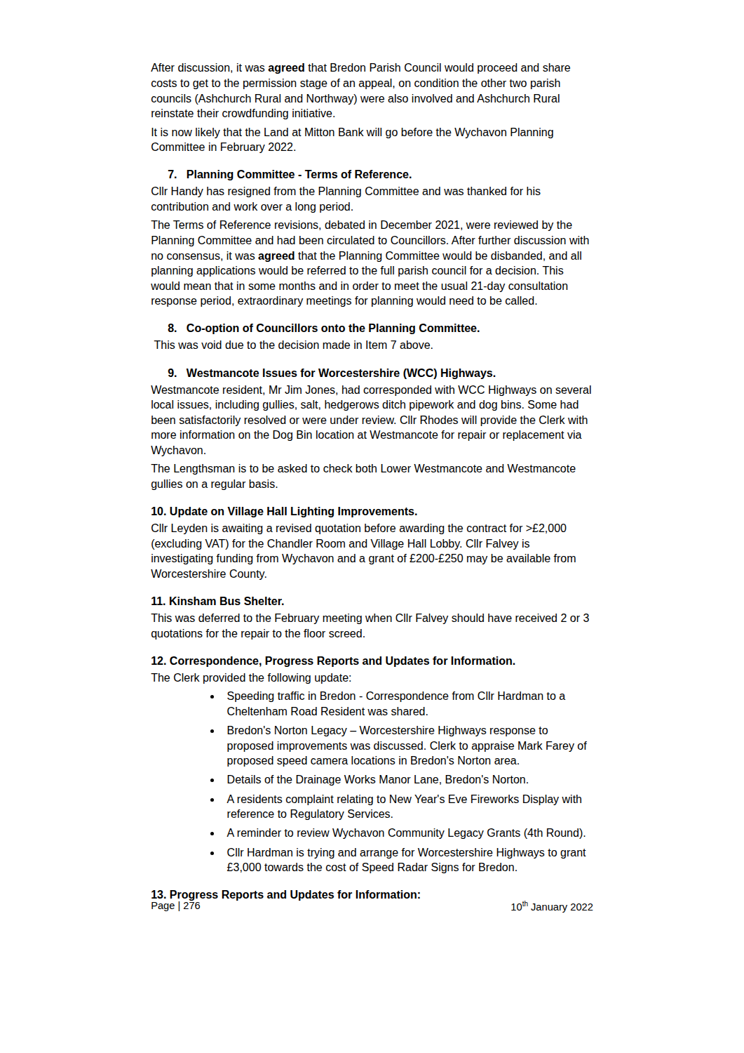After discussion, it was agreed that Bredon Parish Council would proceed and share costs to get to the permission stage of an appeal, on condition the other two parish councils (Ashchurch Rural and Northway) were also involved and Ashchurch Rural reinstate their crowdfunding initiative.
It is now likely that the Land at Mitton Bank will go before the Wychavon Planning Committee in February 2022.
7. Planning Committee - Terms of Reference.
Cllr Handy has resigned from the Planning Committee and was thanked for his contribution and work over a long period.
The Terms of Reference revisions, debated in December 2021, were reviewed by the Planning Committee and had been circulated to Councillors. After further discussion with no consensus, it was agreed that the Planning Committee would be disbanded, and all planning applications would be referred to the full parish council for a decision. This would mean that in some months and in order to meet the usual 21-day consultation response period, extraordinary meetings for planning would need to be called.
8. Co-option of Councillors onto the Planning Committee.
This was void due to the decision made in Item 7 above.
9. Westmancote Issues for Worcestershire (WCC) Highways.
Westmancote resident, Mr Jim Jones, had corresponded with WCC Highways on several local issues, including gullies, salt, hedgerows ditch pipework and dog bins. Some had been satisfactorily resolved or were under review. Cllr Rhodes will provide the Clerk with more information on the Dog Bin location at Westmancote for repair or replacement via Wychavon.
The Lengthsman is to be asked to check both Lower Westmancote and Westmancote gullies on a regular basis.
10. Update on Village Hall Lighting Improvements.
Cllr Leyden is awaiting a revised quotation before awarding the contract for >£2,000 (excluding VAT) for the Chandler Room and Village Hall Lobby. Cllr Falvey is investigating funding from Wychavon and a grant of £200-£250 may be available from Worcestershire County.
11. Kinsham Bus Shelter.
This was deferred to the February meeting when Cllr Falvey should have received 2 or 3 quotations for the repair to the floor screed.
12. Correspondence, Progress Reports and Updates for Information.
The Clerk provided the following update:
Speeding traffic in Bredon - Correspondence from Cllr Hardman to a Cheltenham Road Resident was shared.
Bredon's Norton Legacy – Worcestershire Highways response to proposed improvements was discussed. Clerk to appraise Mark Farey of proposed speed camera locations in Bredon's Norton area.
Details of the Drainage Works Manor Lane, Bredon's Norton.
A residents complaint relating to New Year's Eve Fireworks Display with reference to Regulatory Services.
A reminder to review Wychavon Community Legacy Grants (4th Round).
Cllr Hardman is trying and arrange for Worcestershire Highways to grant £3,000 towards the cost of Speed Radar Signs for Bredon.
13. Progress Reports and Updates for Information:
Page | 276 10th January 2022